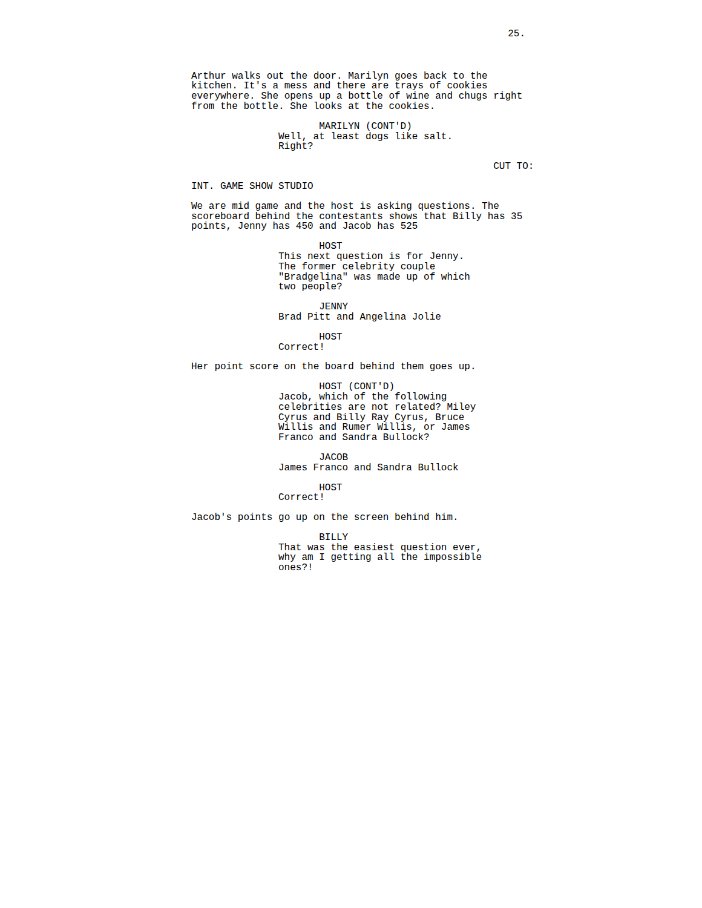25.
Arthur walks out the door. Marilyn goes back to the kitchen. It's a mess and there are trays of cookies everywhere. She opens up a bottle of wine and chugs right from the bottle. She looks at the cookies.
Marilyn (CONT'D)
Well, at least dogs like salt. Right?
CUT TO:
INT. GAME SHOW STUDIO
We are mid game and the host is asking questions. The scoreboard behind the contestants shows that Billy has 35 points, Jenny has 450 and Jacob has 525
Host
This next question is for Jenny. The former celebrity couple "Bradgelina" was made up of which two people?
Jenny
Brad Pitt and Angelina Jolie
Host
Correct!
Her point score on the board behind them goes up.
Host (CONT'D)
Jacob, which of the following celebrities are not related? Miley Cyrus and Billy Ray Cyrus, Bruce Willis and Rumer Willis, or James Franco and Sandra Bullock?
Jacob
James Franco and Sandra Bullock
Host
Correct!
Jacob's points go up on the screen behind him.
Billy
That was the easiest question ever, why am I getting all the impossible ones?!